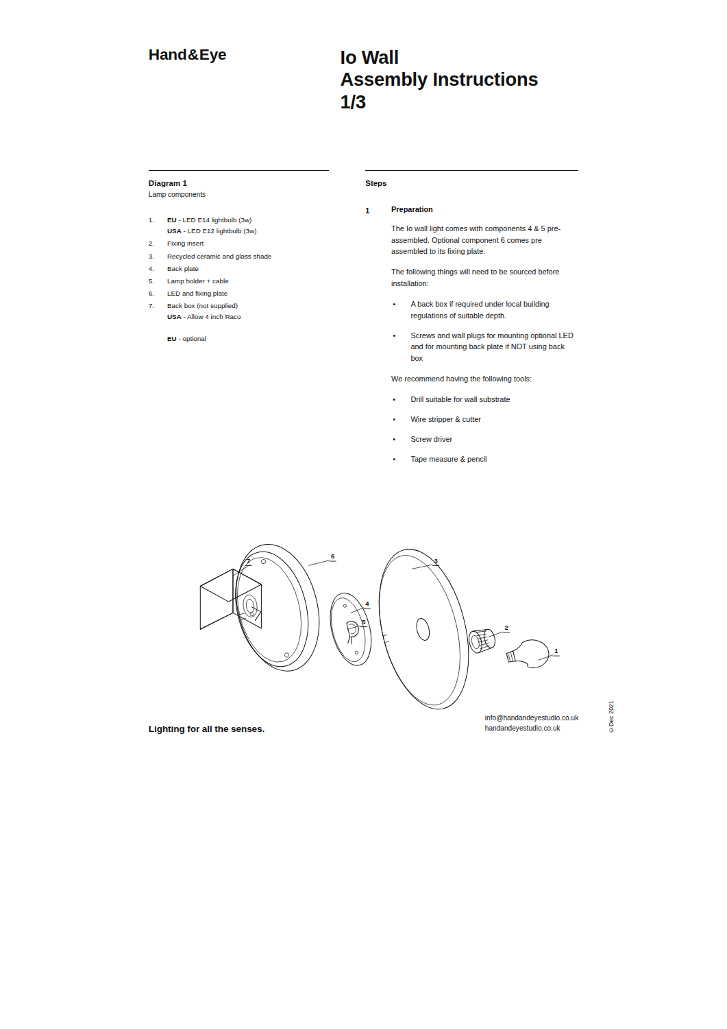Hand&Eye
Io Wall
Assembly Instructions
1/3
Diagram 1
Lamp components
EU - LED E14 lightbulb (3w)
USA - LED E12 lightbulb (3w)
Fixing insert
Recycled ceramic and glass shade
Back plate
Lamp holder + cable
LED and fixing plate
Back box (not supplied)
USA - Allow 4 inch Raco
EU - optional
Steps
1
Preparation
The Io wall light comes with components 4 & 5 pre-assembled. Optional component 6 comes pre assembled to its fixing plate.
The following things will need to be sourced before installation:
A back box if required under local building regulations of suitable depth.
Screws and wall plugs for mounting optional LED and for mounting back plate if NOT using back box
We recommend having the following tools:
Drill suitable for wall substrate
Wire stripper & cutter
Screw driver
Tape measure & pencil
7 6 3 4 5 2 1
Lighting for all the senses.
info@handandeyestudio.co.uk
handandeyestudio.co.uk
©Dec 2021